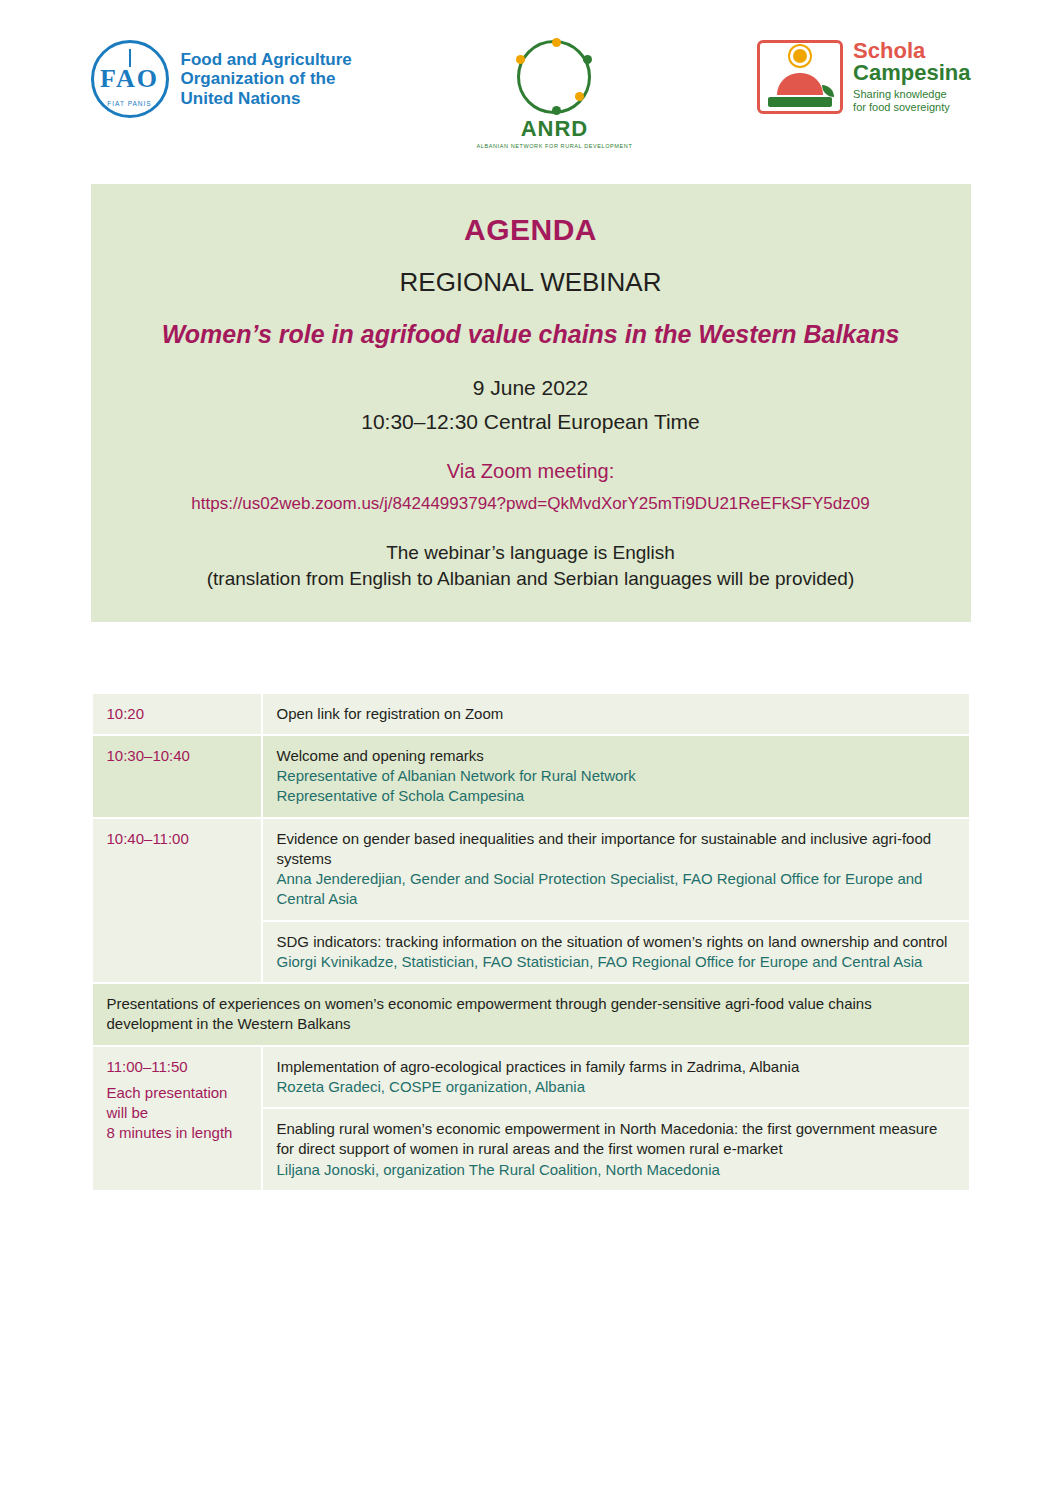FAO
FIAT PANIS
Food and Agriculture
Organization of the
United Nations
ANRD
ALBANIAN NETWORK FOR RURAL DEVELOPMENT
Schola
Campesina
Sharing knowledge
for food sovereignty
AGENDA
REGIONAL WEBINAR
Women’s role in agrifood value chains in the Western Balkans
9 June 2022
10:30–12:30 Central European Time
Via Zoom meeting:
https://us02web.zoom.us/j/84244993794?pwd=QkMvdXorY25mTi9DU21ReEFkSFY5dz09
The webinar’s language is English (translation from English to Albanian and Serbian languages will be provided)
| 10:20 | Open link for registration on Zoom |
| 10:30–10:40 | Welcome and opening remarks Representative of Albanian Network for Rural Network Representative of Schola Campesina |
| 10:40–11:00 | Evidence on gender based inequalities and their importance for sustainable and inclusive agri-food systems Anna Jenderedjian, Gender and Social Protection Specialist, FAO Regional Office for Europe and Central Asia |
| SDG indicators: tracking information on the situation of women’s rights on land ownership and control Giorgi Kvinikadze, Statistician, FAO Statistician, FAO Regional Office for Europe and Central Asia |
| Presentations of experiences on women’s economic empowerment through gender-sensitive agri-food value chains development in the Western Balkans |
| 11:00–11:50 Each presentation will be 8 minutes in length | Implementation of agro-ecological practices in family farms in Zadrima, Albania Rozeta Gradeci, COSPE organization, Albania |
| Enabling rural women’s economic empowerment in North Macedonia: the first government measure for direct support of women in rural areas and the first women rural e-market Liljana Jonoski, organization The Rural Coalition, North Macedonia |